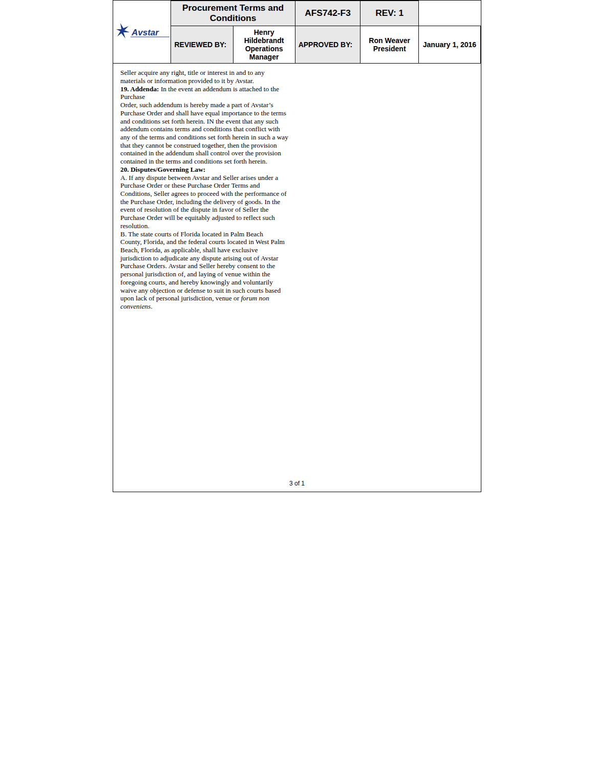| Avstar | Procurement Terms and Conditions | AFS742-F3 | REV: 1 |
| REVIEWED BY: | Henry Hildebrandt Operations Manager | APPROVED BY: | Ron Weaver President | January 1, 2016 |
Seller acquire any right, title or interest in and to any materials or information provided to it by Avstar.
19. Addenda: In the event an addendum is attached to the Purchase
Order, such addendum is hereby made a part of Avstar’s Purchase Order and shall have equal importance to the terms and conditions set forth herein. IN the event that any such addendum contains terms and conditions that conflict with any of the terms and conditions set forth herein in such a way that they cannot be construed together, then the provision contained in the addendum shall control over the provision contained in the terms and conditions set forth herein.
20. Disputes/Governing Law:
A. If any dispute between Avstar and Seller arises under a
Purchase Order or these Purchase Order Terms and Conditions, Seller agrees to proceed with the performance of the Purchase Order, including the delivery of goods. In the event of resolution of the dispute in favor of Seller the Purchase Order will be equitably adjusted to reflect such resolution.
B. The state courts of Florida located in Palm Beach
County, Florida, and the federal courts located in West Palm Beach, Florida, as applicable, shall have exclusive jurisdiction to adjudicate any dispute arising out of Avstar Purchase Orders. Avstar and Seller hereby consent to the personal jurisdiction of, and laying of venue within the foregoing courts, and hereby knowingly and voluntarily waive any objection or defense to suit in such courts based upon lack of personal jurisdiction, venue or forum non conveniens.
3 of 1